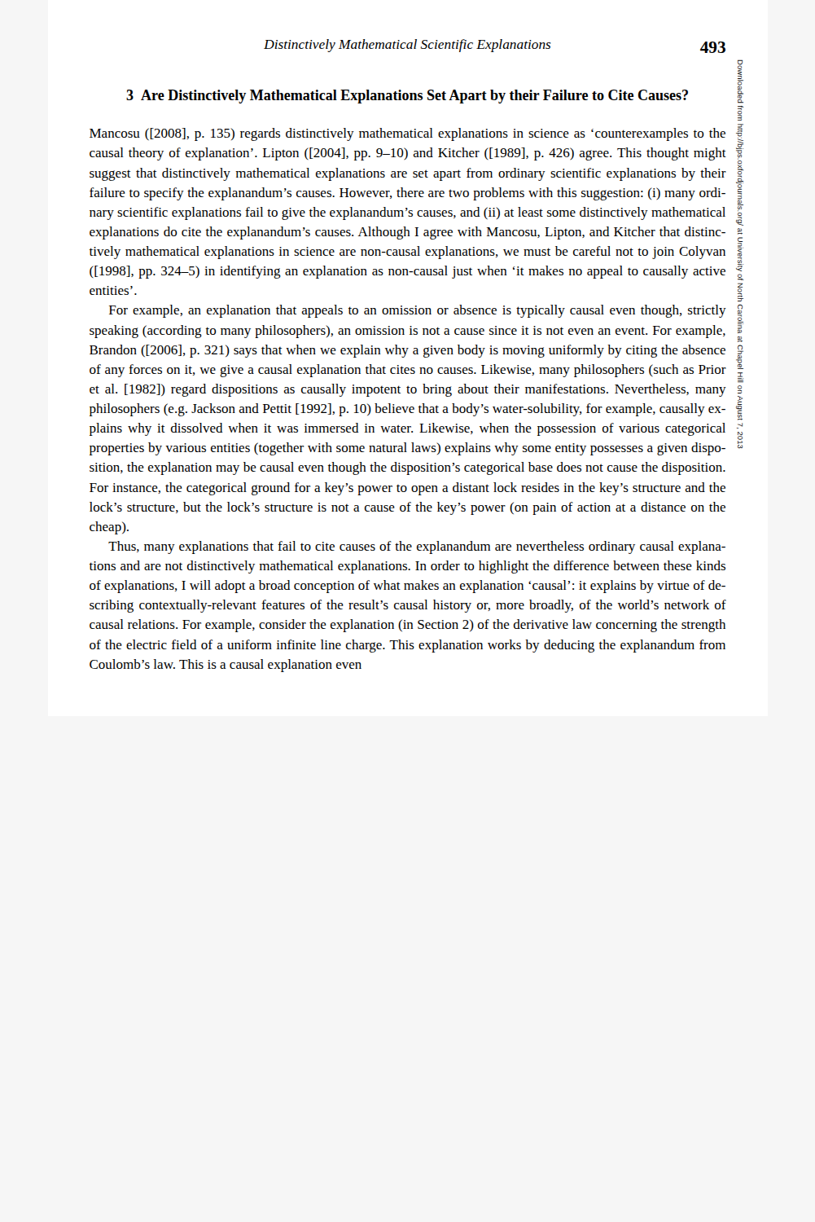Downloaded from http://bjps.oxfordjournals.org/ at University of North Carolina at Chapel Hill on August 7, 2013
Distinctively Mathematical Scientific Explanations 493
3 Are Distinctively Mathematical Explanations Set Apart by their Failure to Cite Causes?
Mancosu ([2008], p. 135) regards distinctively mathematical explanations in science as ‘counterexamples to the causal theory of explanation’. Lipton ([2004], pp. 9–10) and Kitcher ([1989], p. 426) agree. This thought might suggest that distinctively mathematical explanations are set apart from ordinary scientific explanations by their failure to specify the explanandum’s causes. However, there are two problems with this suggestion: (i) many ordinary scientific explanations fail to give the explanandum’s causes, and (ii) at least some distinctively mathematical explanations do cite the explanandum’s causes. Although I agree with Mancosu, Lipton, and Kitcher that distinctively mathematical explanations in science are non-causal explanations, we must be careful not to join Colyvan ([1998], pp. 324–5) in identifying an explanation as non-causal just when ‘it makes no appeal to causally active entities’.
For example, an explanation that appeals to an omission or absence is typically causal even though, strictly speaking (according to many philosophers), an omission is not a cause since it is not even an event. For example, Brandon ([2006], p. 321) says that when we explain why a given body is moving uniformly by citing the absence of any forces on it, we give a causal explanation that cites no causes. Likewise, many philosophers (such as Prior et al. [1982]) regard dispositions as causally impotent to bring about their manifestations. Nevertheless, many philosophers (e.g. Jackson and Pettit [1992], p. 10) believe that a body’s water-solubility, for example, causally explains why it dissolved when it was immersed in water. Likewise, when the possession of various categorical properties by various entities (together with some natural laws) explains why some entity possesses a given disposition, the explanation may be causal even though the disposition’s categorical base does not cause the disposition. For instance, the categorical ground for a key’s power to open a distant lock resides in the key’s structure and the lock’s structure, but the lock’s structure is not a cause of the key’s power (on pain of action at a distance on the cheap).
Thus, many explanations that fail to cite causes of the explanandum are nevertheless ordinary causal explanations and are not distinctively mathematical explanations. In order to highlight the difference between these kinds of explanations, I will adopt a broad conception of what makes an explanation ‘causal’: it explains by virtue of describing contextually-relevant features of the result’s causal history or, more broadly, of the world’s network of causal relations. For example, consider the explanation (in Section 2) of the derivative law concerning the strength of the electric field of a uniform infinite line charge. This explanation works by deducing the explanandum from Coulomb’s law. This is a causal explanation even